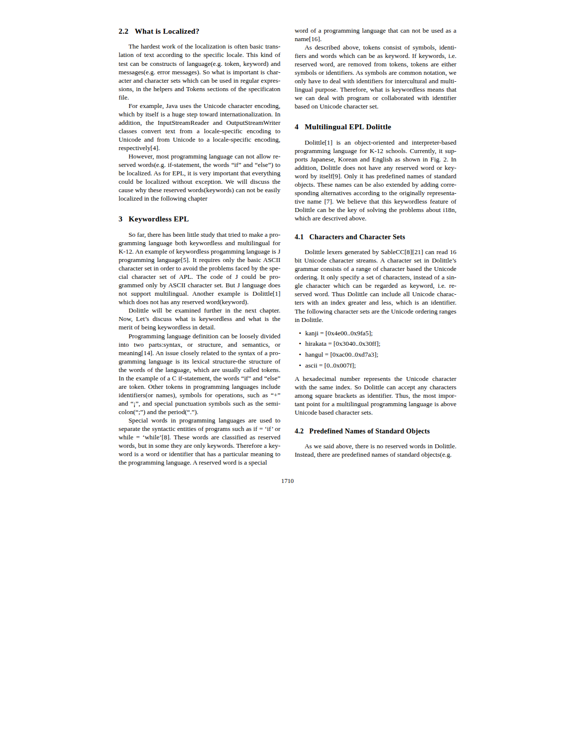2.2 What is Localized?
The hardest work of the localization is often basic translation of text according to the specific locale. This kind of test can be constructs of language(e.g. token, keyword) and messages(e.g. error messages). So what is important is character and character sets which can be used in regular expressions, in the helpers and Tokens sections of the specificaton file.
For example, Java uses the Unicode character encoding, which by itself is a huge step toward internationalization. In addition, the InputStreamReader and OutputStreamWriter classes convert text from a locale-specific encoding to Unicode and from Unicode to a locale-specific encoding, respectively[4].
However, most programming language can not allow reserved words(e.g. if-statement, the words “if” and “else”) to be localized. As for EPL, it is very important that everything could be localized without exception. We will discuss the cause why these reserved words(keywords) can not be easily localized in the following chapter
3 Keywordless EPL
So far, there has been little study that tried to make a programming language both keywordless and multilingual for K-12. An example of keywordless progamming language is J programming language[5]. It requires only the basic ASCII character set in order to avoid the problems faced by the special character set of APL. The code of J could be programmed only by ASCII character set. But J language does not support multilingual. Another example is Dolittle[1] which does not has any reserved word(keyword).
Dolittle will be examined further in the next chapter. Now, Let’s discuss what is keywordless and what is the merit of being keywordless in detail.
Programming language definition can be loosely divided into two parts:syntax, or structure, and semantics, or meaning[14]. An issue closely related to the syntax of a programming language is its lexical structure-the structure of the words of the language, which are usually called tokens. In the example of a C if-statement, the words “if” and “else” are token. Other tokens in programming languages include identifiers(or names), symbols for operations, such as “+” and “¡”, and special punctuation symbols such as the semicolon(“;”) and the period(“.”).
Special words in programming languages are used to separate the syntactic entities of programs such as if = ‘if’ or while = ‘while’[8]. These words are classified as reserved words, but in some they are only keywords. Therefore a keyword is a word or identifier that has a particular meaning to the programming language. A reserved word is a special
word of a programming language that can not be used as a name[16].
As described above, tokens consist of symbols, identifiers and words which can be as keyword. If keywords, i.e. reserved word, are removed from tokens, tokens are either symbols or identifiers. As symbols are common notation, we only have to deal with identifiers for intercultural and multilingual purpose. Therefore, what is keywordless means that we can deal with program or collaborated with identifier based on Unicode character set.
4 Multilingual EPL Dolittle
Dolittle[1] is an object-oriented and interpreter-based programming language for K-12 schools. Currently, it supports Japanese, Korean and English as shown in Fig. 2. In addition, Dolittle does not have any reserved word or keyword by itself[9]. Only it has predefined names of standard objects. These names can be also extended by adding corresponding alternatives according to the originally representative name [7]. We believe that this keywordless feature of Dolittle can be the key of solving the problems about i18n, which are descrived above.
4.1 Characters and Character Sets
Dolittle lexers generated by SableCC[8][21] can read 16 bit Unicode character streams. A character set in Dolittle’s grammar consists of a range of character based the Unicode ordering. It only specify a set of characters, instead of a single character which can be regarded as keyword, i.e. reserved word. Thus Dolittle can include all Unicode characters with an index greater and less, which is an identifier. The following character sets are the Unicode ordering ranges in Dolittle.
kanji = [0x4e00..0x9fa5];
hirakata = [0x3040..0x30ff];
hangul = [0xac00..0xd7a3];
ascii = [0..0x007f];
A hexadecimal number represents the Unicode character with the same index. So Dolittle can accept any characters among square brackets as identifier. Thus, the most important point for a multilingual programming language is above Unicode based character sets.
4.2 Predefined Names of Standard Objects
As we said above, there is no reserved words in Dolittle. Instead, there are predefined names of standard objects(e.g.
1710